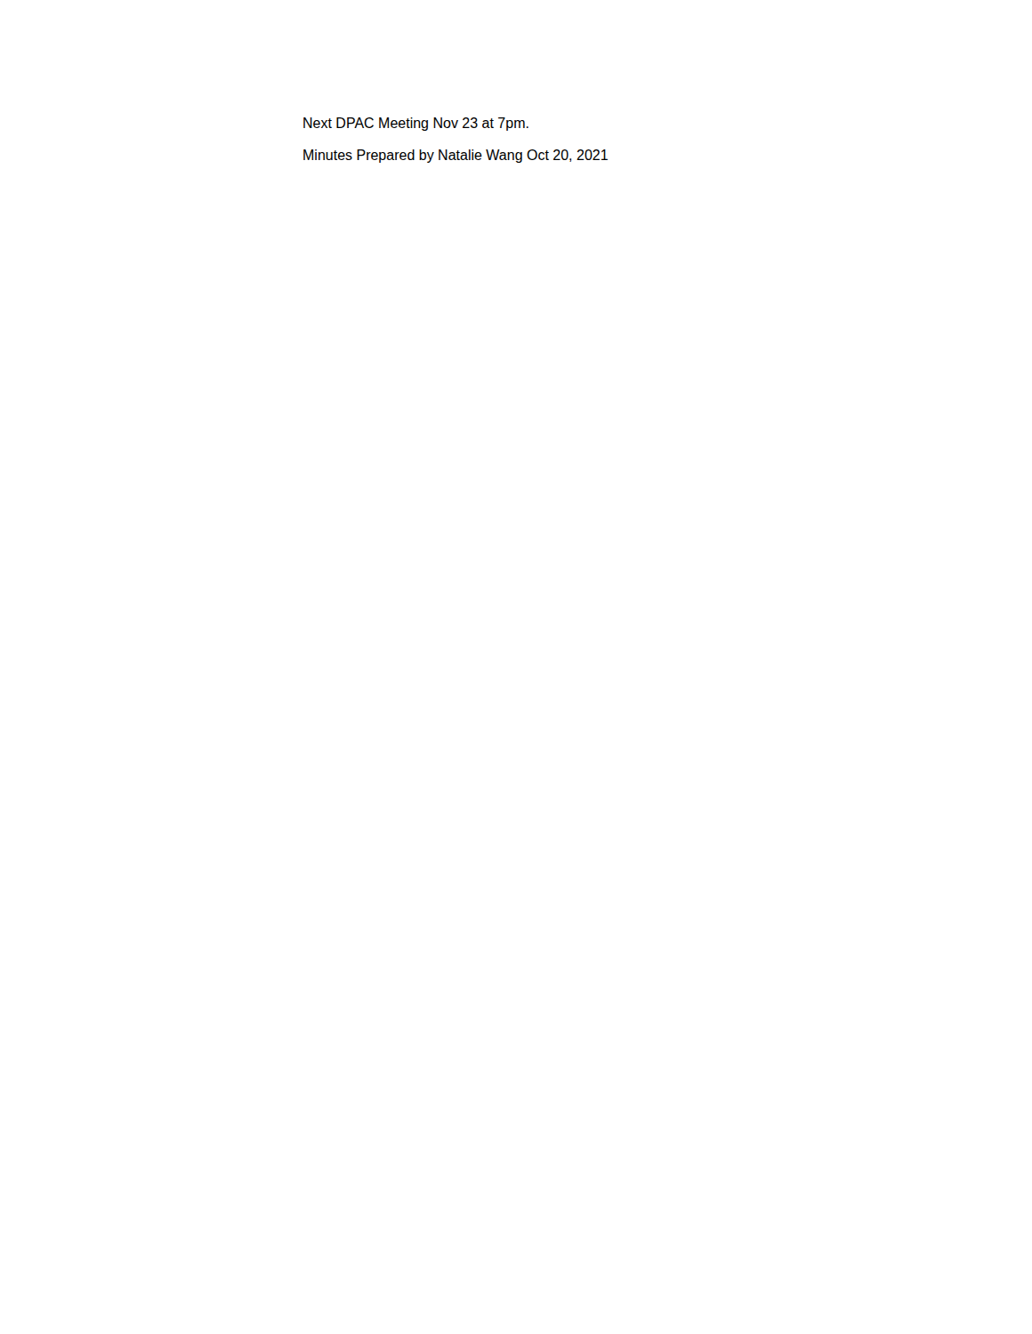Next DPAC Meeting Nov 23 at 7pm.
Minutes Prepared by Natalie Wang Oct 20, 2021